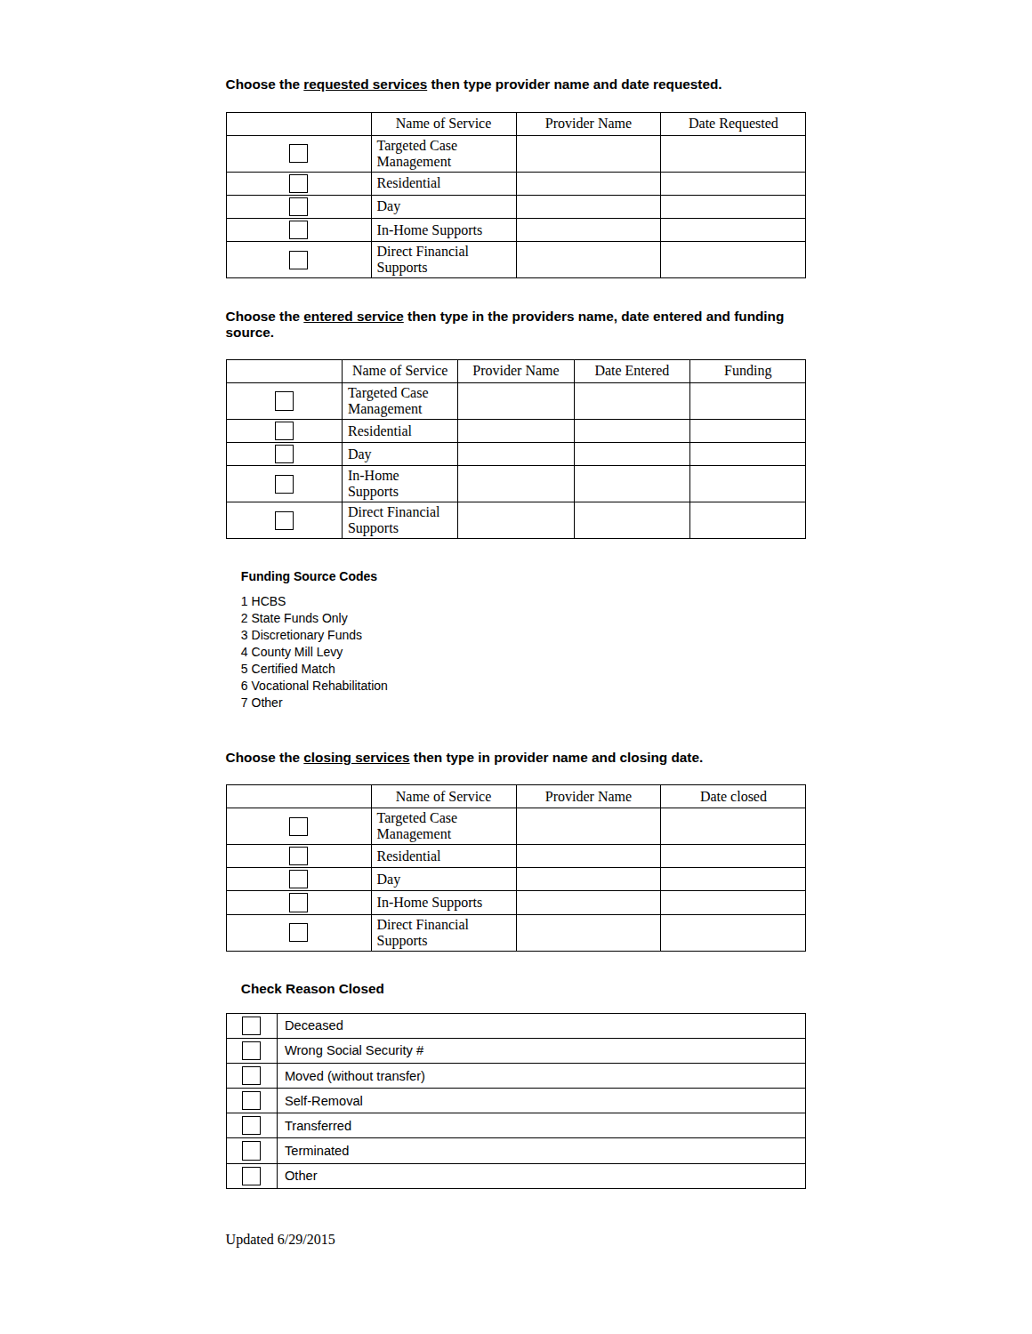Choose the requested services then type provider name and date requested.
| | Name of Service | Provider Name | Date Requested |
| --- | --- | --- | --- |
| | Targeted Case Management | | |
| | Residential | | |
| | Day | | |
| | In-Home Supports | | |
| | Direct Financial Supports | | |
Choose the entered service then type in the providers name, date entered and funding source.
| | Name of Service | Provider Name | Date Entered | Funding |
| --- | --- | --- | --- | --- |
| | Targeted Case Management | | | |
| | Residential | | | |
| | Day | | | |
| | In-Home Supports | | | |
| | Direct Financial Supports | | | |
Funding Source Codes
1 HCBS
2 State Funds Only
3 Discretionary Funds
4 County Mill Levy
5 Certified Match
6 Vocational Rehabilitation
7 Other
Choose the closing services then type in provider name and closing date.
| | Name of Service | Provider Name | Date closed |
| --- | --- | --- | --- |
| | Targeted Case Management | | |
| | Residential | | |
| | Day | | |
| | In-Home Supports | | |
| | Direct Financial Supports | | |
Check Reason Closed
| | Deceased |
| | Wrong Social Security # |
| | Moved (without transfer) |
| | Self-Removal |
| | Transferred |
| | Terminated |
| | Other |
Updated 6/29/2015